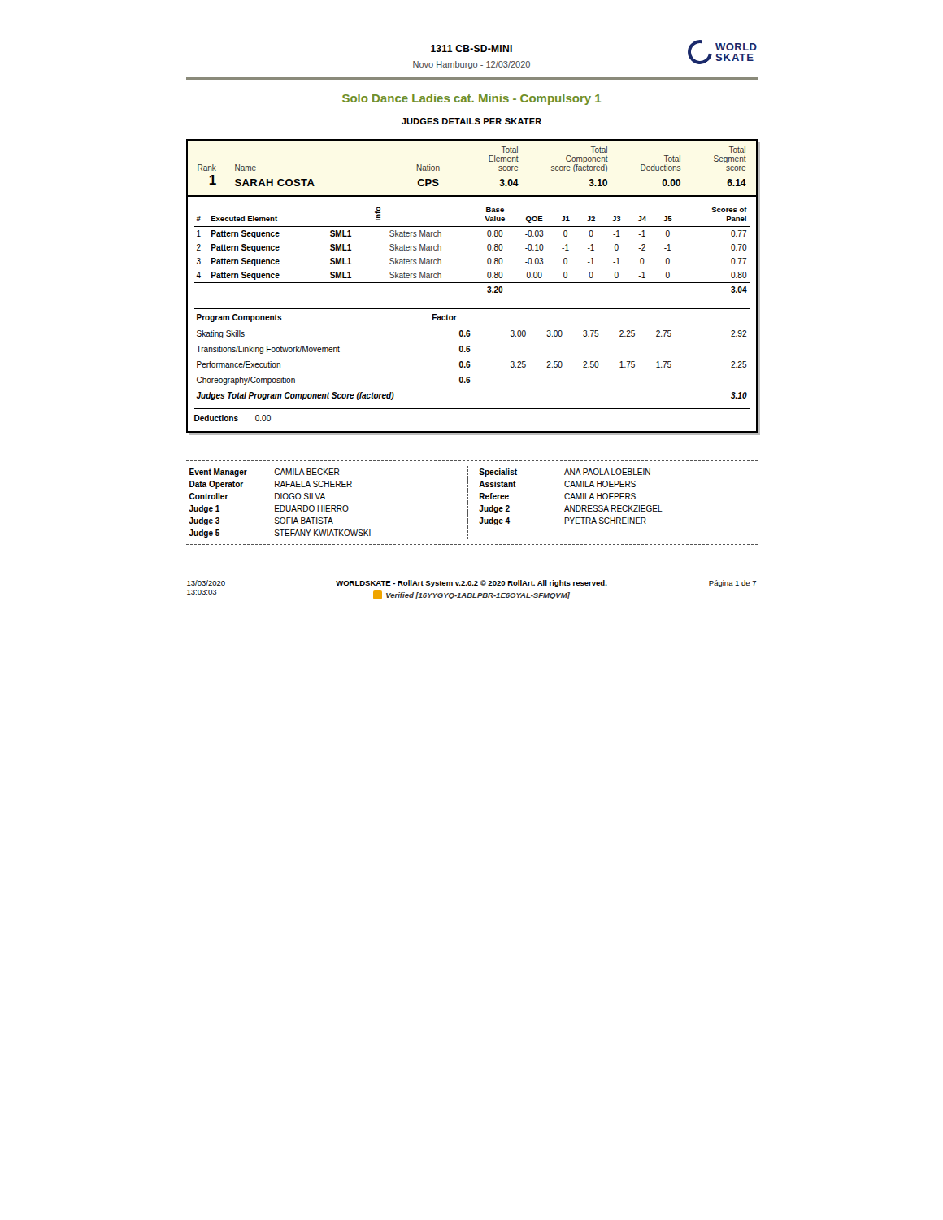WORLDSKATE
1311 CB-SD-MINI
Novo Hamburgo - 12/03/2020
Solo Dance Ladies cat. Minis - Compulsory 1
JUDGES DETAILS PER SKATER
| Rank | Name | Nation | Total Element score | Total Component score (factored) | Total Deductions | Total Segment score |
| 1 | SARAH COSTA | CPS | 3.04 | 3.10 | 0.00 | 6.14 |
| # | Executed Element | | Info | | Base Value | QOE | J1 | J2 | J3 | J4 | J5 | | Scores of Panel |
| --- | --- | --- | --- | --- | --- | --- | --- | --- | --- | --- | --- | --- | --- |
| 1 | Pattern Sequence | SML1 | | Skaters March | 0.80 | -0.03 | 0 | 0 | -1 | -1 | 0 | | 0.77 |
| 2 | Pattern Sequence | SML1 | | Skaters March | 0.80 | -0.10 | -1 | -1 | 0 | -2 | -1 | | 0.70 |
| 3 | Pattern Sequence | SML1 | | Skaters March | 0.80 | -0.03 | 0 | -1 | -1 | 0 | 0 | | 0.77 |
| 4 | Pattern Sequence | SML1 | | Skaters March | 0.80 | 0.00 | 0 | 0 | 0 | -1 | 0 | | 0.80 |
| | | | | | 3.20 | | | | | | | | 3.04 |
| Program Components | Factor | | | | | | | |
| --- | --- | --- | --- | --- | --- | --- | --- | --- |
| Skating Skills | 0.6 | 3.00 | 3.00 | 3.75 | 2.25 | 2.75 | | 2.92 |
| Transitions/Linking Footwork/Movement | 0.6 | | | | | | | |
| Performance/Execution | 0.6 | 3.25 | 2.50 | 2.50 | 1.75 | 1.75 | | 2.25 |
| Choreography/Composition | 0.6 | | | | | | | |
| Judges Total Program Component Score (factored) | | | | | | | 3.10 |
Deductions 0.00
| Event Manager | CAMILA BECKER | | Specialist | ANA PAOLA LOEBLEIN |
| Data Operator | RAFAELA SCHERER | | Assistant | CAMILA HOEPERS |
| Controller | DIOGO SILVA | | Referee | CAMILA HOEPERS |
| Judge 1 | EDUARDO HIERRO | | Judge 2 | ANDRESSA RECKZIEGEL |
| Judge 3 | SOFIA BATISTA | | Judge 4 | PYETRA SCHREINER |
| Judge 5 | STEFANY KWIATKOWSKI | | | |
| 13/03/2020 13:03:03 | WORLDSKATE - RollArt System v.2.0.2 © 2020 RollArt. All rights reserved. Verified [16YYGYQ-1ABLPBR-1E6OYAL-SFMQVM] | Página 1 de 7 |